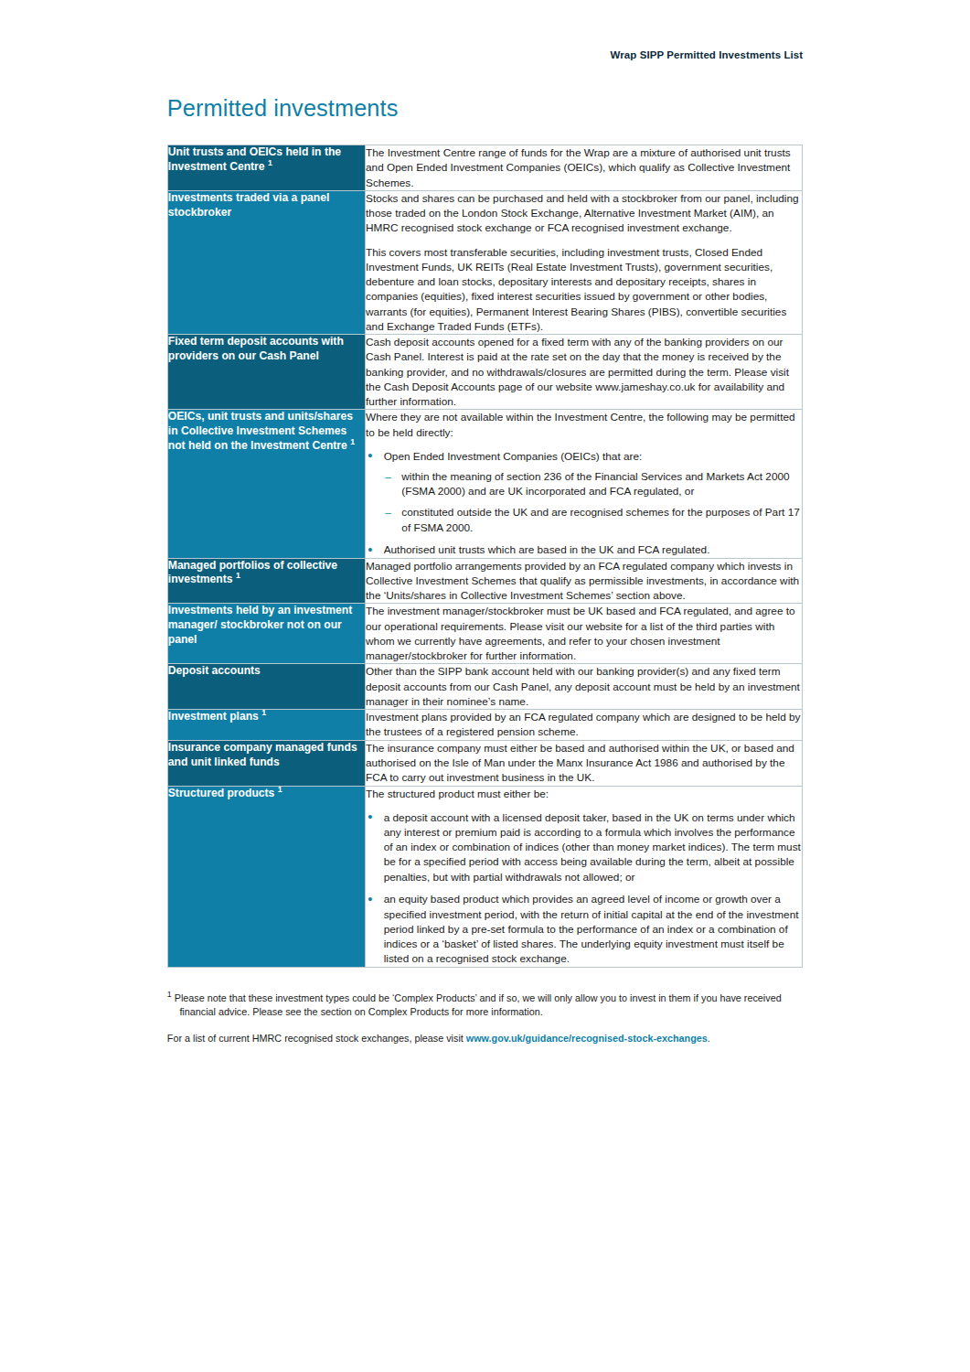Wrap SIPP Permitted Investments List
Permitted investments
| Unit trusts and OEICs held in the Investment Centre 1 | The Investment Centre range of funds for the Wrap are a mixture of authorised unit trusts and Open Ended Investment Companies (OEICs), which qualify as Collective Investment Schemes. |
| Investments traded via a panel stockbroker | Stocks and shares can be purchased and held with a stockbroker from our panel, including those traded on the London Stock Exchange, Alternative Investment Market (AIM), an HMRC recognised stock exchange or FCA recognised investment exchange. This covers most transferable securities, including investment trusts, Closed Ended Investment Funds, UK REITs (Real Estate Investment Trusts), government securities, debenture and loan stocks, depositary interests and depositary receipts, shares in companies (equities), fixed interest securities issued by government or other bodies, warrants (for equities), Permanent Interest Bearing Shares (PIBS), convertible securities and Exchange Traded Funds (ETFs). |
| Fixed term deposit accounts with providers on our Cash Panel | Cash deposit accounts opened for a fixed term with any of the banking providers on our Cash Panel. Interest is paid at the rate set on the day that the money is received by the banking provider, and no withdrawals/closures are permitted during the term. Please visit the Cash Deposit Accounts page of our website www.jameshay.co.uk for availability and further information. |
| OEICs, unit trusts and units/shares in Collective Investment Schemes not held on the Investment Centre 1 | Where they are not available within the Investment Centre, the following may be permitted to be held directly: Open Ended Investment Companies (OEICs) that are: within the meaning of section 236 of the Financial Services and Markets Act 2000 (FSMA 2000) and are UK incorporated and FCA regulated, or constituted outside the UK and are recognised schemes for the purposes of Part 17 of FSMA 2000. Authorised unit trusts which are based in the UK and FCA regulated. |
| Managed portfolios of collective investments 1 | Managed portfolio arrangements provided by an FCA regulated company which invests in Collective Investment Schemes that qualify as permissible investments, in accordance with the ‘Units/shares in Collective Investment Schemes’ section above. |
| Investments held by an investment manager/ stockbroker not on our panel | The investment manager/stockbroker must be UK based and FCA regulated, and agree to our operational requirements. Please visit our website for a list of the third parties with whom we currently have agreements, and refer to your chosen investment manager/stockbroker for further information. |
| Deposit accounts | Other than the SIPP bank account held with our banking provider(s) and any fixed term deposit accounts from our Cash Panel, any deposit account must be held by an investment manager in their nominee’s name. |
| Investment plans 1 | Investment plans provided by an FCA regulated company which are designed to be held by the trustees of a registered pension scheme. |
| Insurance company managed funds and unit linked funds | The insurance company must either be based and authorised within the UK, or based and authorised on the Isle of Man under the Manx Insurance Act 1986 and authorised by the FCA to carry out investment business in the UK. |
| Structured products 1 | The structured product must either be: a deposit account with a licensed deposit taker, based in the UK on terms under which any interest or premium paid is according to a formula which involves the performance of an index or combination of indices (other than money market indices). The term must be for a specified period with access being available during the term, albeit at possible penalties, but with partial withdrawals not allowed; or an equity based product which provides an agreed level of income or growth over a specified investment period, with the return of initial capital at the end of the investment period linked by a pre-set formula to the performance of an index or a combination of indices or a ‘basket’ of listed shares. The underlying equity investment must itself be listed on a recognised stock exchange. |
1 Please note that these investment types could be ‘Complex Products’ and if so, we will only allow you to invest in them if you have received financial advice. Please see the section on Complex Products for more information.
For a list of current HMRC recognised stock exchanges, please visit www.gov.uk/guidance/recognised-stock-exchanges.